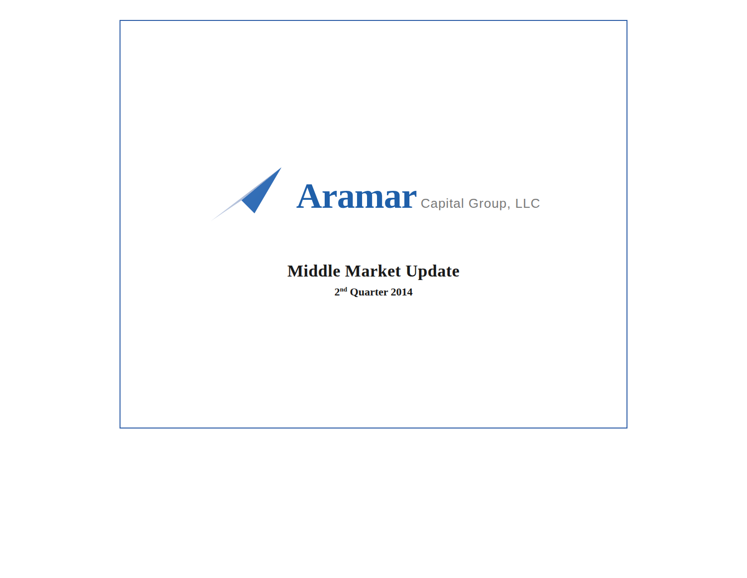Aramar Capital Group, LLC
Middle Market Update
2nd Quarter 2014